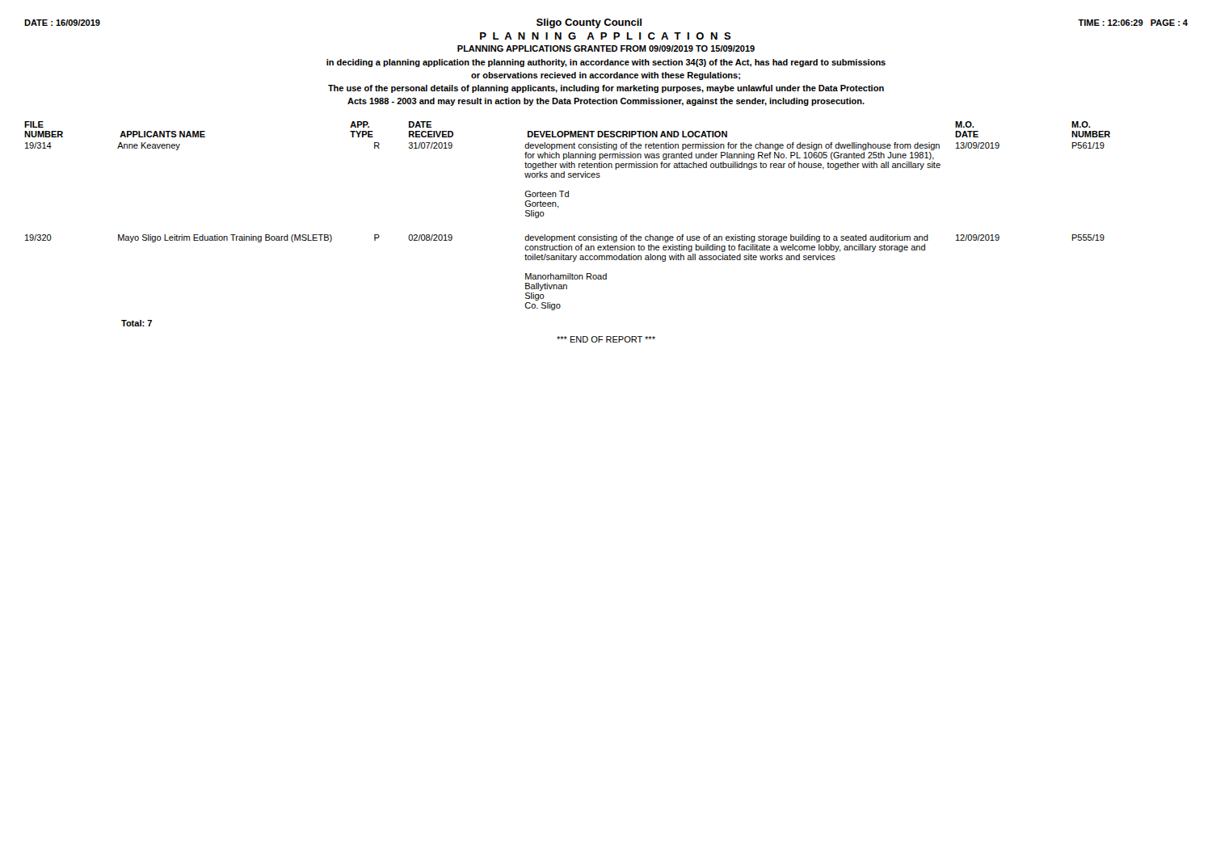DATE : 16/09/2019
Sligo County Council
TIME : 12:06:29 PAGE : 4
P L A N N I N G A P P L I C A T I O N S
PLANNING APPLICATIONS GRANTED FROM 09/09/2019 TO 15/09/2019
in deciding a planning application the planning authority, in accordance with section 34(3) of the Act, has had regard to submissions
or observations recieved in accordance with these Regulations;
The use of the personal details of planning applicants, including for marketing purposes, maybe unlawful under the Data Protection
Acts 1988 - 2003 and may result in action by the Data Protection Commissioner, against the sender, including prosecution.
| FILE NUMBER | APPLICANTS NAME | APP. TYPE | DATE RECEIVED | DEVELOPMENT DESCRIPTION AND LOCATION | M.O. DATE | M.O. NUMBER |
| --- | --- | --- | --- | --- | --- | --- |
| 19/314 | Anne Keaveney | R | 31/07/2019 | development consisting of the retention permission for the change of design of dwellinghouse from design for which planning permission was granted under Planning Ref No. PL 10605 (Granted 25th June 1981), together with retention permission for attached outbuilidngs to rear of house, together with all ancillary site works and services Gorteen Td Gorteen, Sligo | 13/09/2019 | P561/19 |
| 19/320 | Mayo Sligo Leitrim Eduation Training Board (MSLETB) | P | 02/08/2019 | development consisting of the change of use of an existing storage building to a seated auditorium and construction of an extension to the existing building to facilitate a welcome lobby, ancillary storage and toilet/sanitary accommodation along with all associated site works and services Manorhamilton Road Ballytivnan Sligo Co. Sligo | 12/09/2019 | P555/19 |
Total: 7
*** END OF REPORT ***